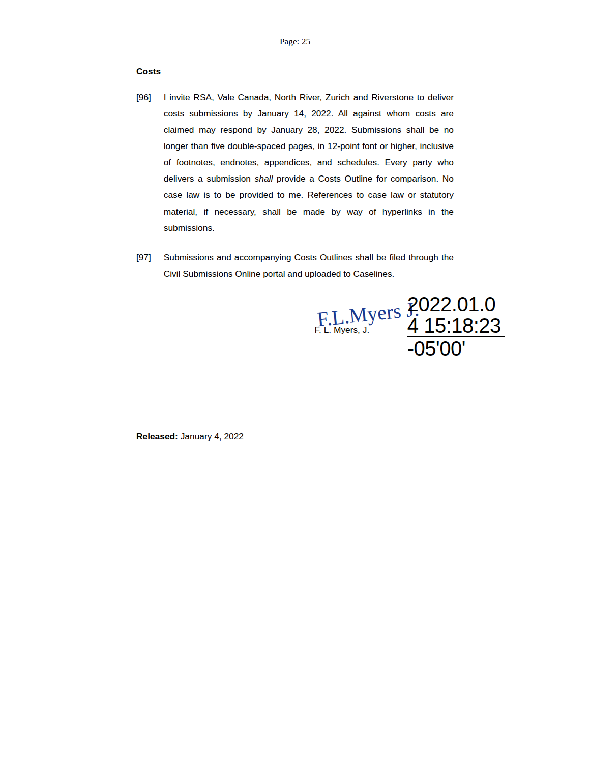Page: 25
Costs
[96] I invite RSA, Vale Canada, North River, Zurich and Riverstone to deliver costs submissions by January 14, 2022. All against whom costs are claimed may respond by January 28, 2022. Submissions shall be no longer than five double-spaced pages, in 12-point font or higher, inclusive of footnotes, endnotes, appendices, and schedules. Every party who delivers a submission shall provide a Costs Outline for comparison. No case law is to be provided to me. References to case law or statutory material, if necessary, shall be made by way of hyperlinks in the submissions.
[97] Submissions and accompanying Costs Outlines shall be filed through the Civil Submissions Online portal and uploaded to Caselines.
F.L.Myers J.
F. L. Myers, J.
2022.01.0 4 15:18:23 -05'00'
Released: January 4, 2022